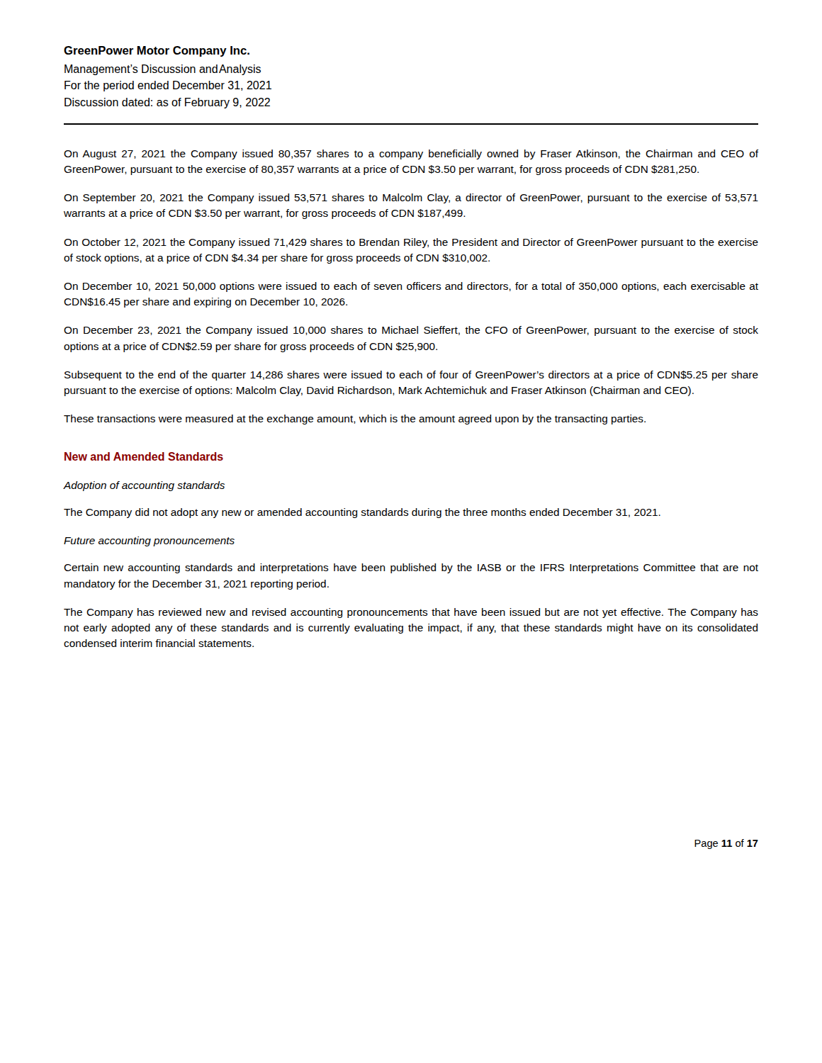GreenPower Motor Company Inc.
Management’s Discussion and Analysis
For the period ended December 31, 2021
Discussion dated: as of February 9, 2022
On August 27, 2021 the Company issued 80,357 shares to a company beneficially owned by Fraser Atkinson, the Chairman and CEO of GreenPower, pursuant to the exercise of 80,357 warrants at a price of CDN $3.50 per warrant, for gross proceeds of CDN $281,250.
On September 20, 2021 the Company issued 53,571 shares to Malcolm Clay, a director of GreenPower, pursuant to the exercise of 53,571 warrants at a price of CDN $3.50 per warrant, for gross proceeds of CDN $187,499.
On October 12, 2021 the Company issued 71,429 shares to Brendan Riley, the President and Director of GreenPower pursuant to the exercise of stock options, at a price of CDN $4.34 per share for gross proceeds of CDN $310,002.
On December 10, 2021 50,000 options were issued to each of seven officers and directors, for a total of 350,000 options, each exercisable at CDN$16.45 per share and expiring on December 10, 2026.
On December 23, 2021 the Company issued 10,000 shares to Michael Sieffert, the CFO of GreenPower, pursuant to the exercise of stock options at a price of CDN$2.59 per share for gross proceeds of CDN $25,900.
Subsequent to the end of the quarter 14,286 shares were issued to each of four of GreenPower’s directors at a price of CDN$5.25 per share pursuant to the exercise of options: Malcolm Clay, David Richardson, Mark Achtemichuk and Fraser Atkinson (Chairman and CEO).
These transactions were measured at the exchange amount, which is the amount agreed upon by the transacting parties.
New and Amended Standards
Adoption of accounting standards
The Company did not adopt any new or amended accounting standards during the three months ended December 31, 2021.
Future accounting pronouncements
Certain new accounting standards and interpretations have been published by the IASB or the IFRS Interpretations Committee that are not mandatory for the December 31, 2021 reporting period.
The Company has reviewed new and revised accounting pronouncements that have been issued but are not yet effective. The Company has not early adopted any of these standards and is currently evaluating the impact, if any, that these standards might have on its consolidated condensed interim financial statements.
Page 11 of 17